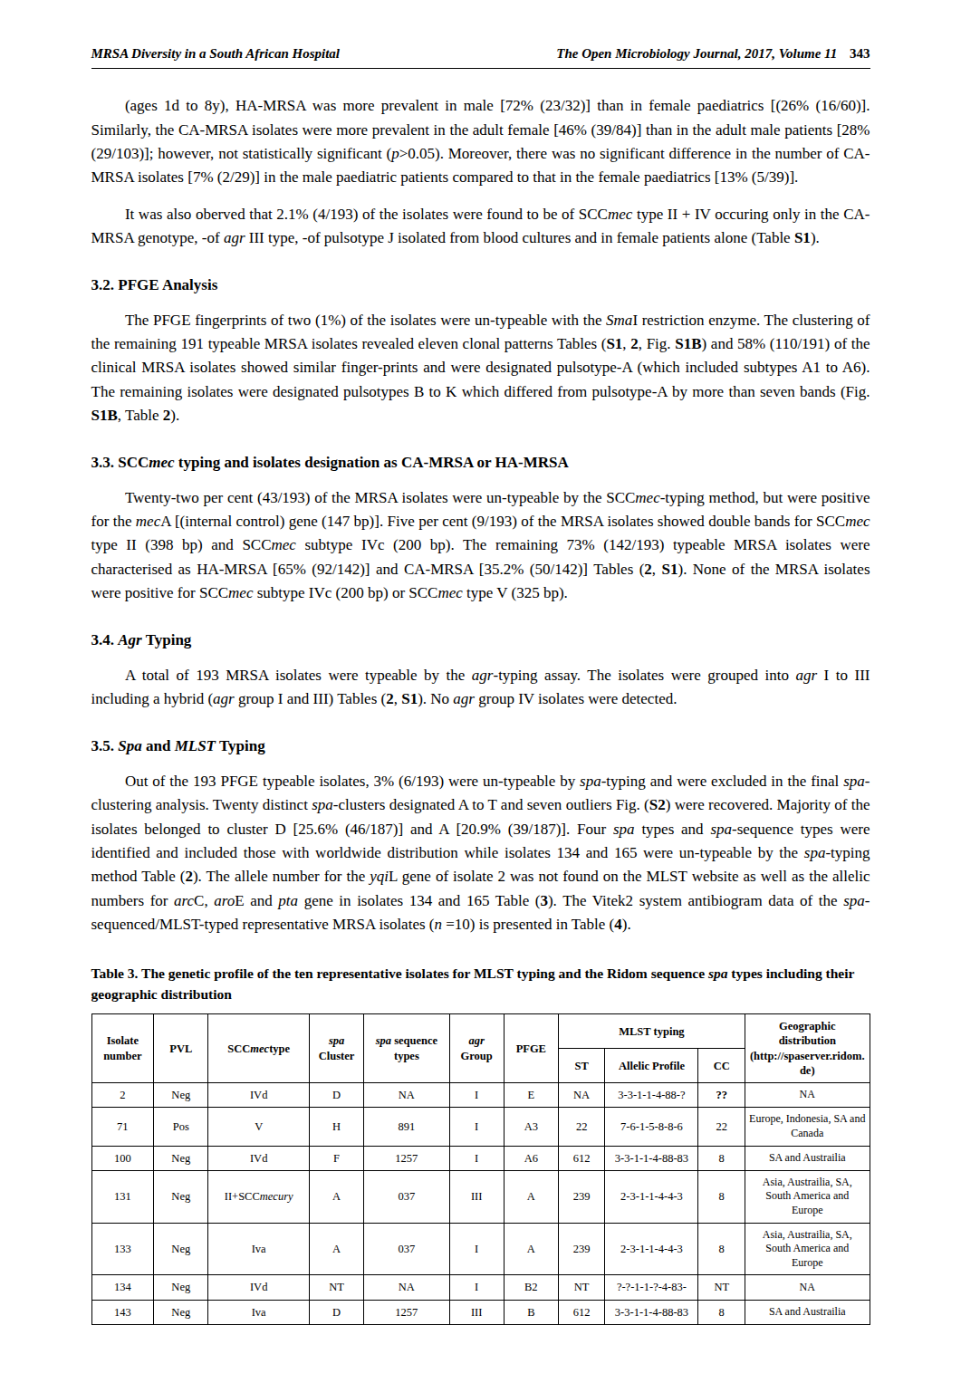MRSA Diversity in a South African Hospital
The Open Microbiology Journal, 2017, Volume 11 343
(ages 1d to 8y), HA-MRSA was more prevalent in male [72% (23/32)] than in female paediatrics [(26% (16/60)]. Similarly, the CA-MRSA isolates were more prevalent in the adult female [46% (39/84)] than in the adult male patients [28% (29/103)]; however, not statistically significant (p>0.05). Moreover, there was no significant difference in the number of CA-MRSA isolates [7% (2/29)] in the male paediatric patients compared to that in the female paediatrics [13% (5/39)].
It was also oberved that 2.1% (4/193) of the isolates were found to be of SCCmec type II + IV occuring only in the CA-MRSA genotype, -of agr III type, -of pulsotype J isolated from blood cultures and in female patients alone (Table S1).
3.2. PFGE Analysis
The PFGE fingerprints of two (1%) of the isolates were un-typeable with the Sma I restriction enzyme. The clustering of the remaining 191 typeable MRSA isolates revealed eleven clonal patterns Tables (S1, 2, Fig. S1B) and 58% (110/191) of the clinical MRSA isolates showed similar finger-prints and were designated pulsotype-A (which included subtypes A1 to A6). The remaining isolates were designated pulsotypes B to K which differed from pulsotype-A by more than seven bands (Fig. S1B, Table 2).
3.3. SCCmec typing and isolates designation as CA-MRSA or HA-MRSA
Twenty-two per cent (43/193) of the MRSA isolates were un-typeable by the SCCmec-typing method, but were positive for the mec A [(internal control) gene (147 bp)]. Five per cent (9/193) of the MRSA isolates showed double bands for SCCmec type II (398 bp) and SCCmec subtype IVc (200 bp). The remaining 73% (142/193) typeable MRSA isolates were characterised as HA-MRSA [65% (92/142)] and CA-MRSA [35.2% (50/142)] Tables (2, S1). None of the MRSA isolates were positive for SCCmec subtype IVc (200 bp) or SCCmec type V (325 bp).
3.4. Agr Typing
A total of 193 MRSA isolates were typeable by the agr-typing assay. The isolates were grouped into agr I to III including a hybrid (agr group I and III) Tables (2, S1). No agr group IV isolates were detected.
3.5. Spa and MLST Typing
Out of the 193 PFGE typeable isolates, 3% (6/193) were un-typeable by spa-typing and were excluded in the final spa-clustering analysis. Twenty distinct spa-clusters designated A to T and seven outliers Fig. (S2) were recovered. Majority of the isolates belonged to cluster D [25.6% (46/187)] and A [20.9% (39/187)]. Four spa types and spa-sequence types were identified and included those with worldwide distribution while isolates 134 and 165 were un-typeable by the spa-typing method Table (2). The allele number for the yqi L gene of isolate 2 was not found on the MLST website as well as the allelic numbers for arc C, aro E and pta gene in isolates 134 and 165 Table (3). The Vitek2 system antibiogram data of the spa- sequenced/MLST-typed representative MRSA isolates (n =10) is presented in Table (4).
Table 3. The genetic profile of the ten representative isolates for MLST typing and the Ridom sequence spa types including their geographic distribution
| Isolate number | PVL | SCC mec type | spa Cluster | spa sequence types | agr Group | PFGE | MLST typing | Geographic distribution (http://spaserver.ridom.de) |
| --- | --- | --- | --- | --- | --- | --- | --- | --- |
| ST | Allelic Profile | CC |
| 2 | Neg | IVd | D | NA | I | E | NA | 3-3-1-1-4-88-? | ?? | NA |
| 71 | Pos | V | H | 891 | I | A3 | 22 | 7-6-1-5-8-8-6 | 22 | Europe, Indonesia, SA and Canada |
| 100 | Neg | IVd | F | 1257 | I | A6 | 612 | 3-3-1-1-4-88-83 | 8 | SA and Austrailia |
| 131 | Neg | II+SCC mecury | A | 037 | III | A | 239 | 2-3-1-1-4-4-3 | 8 | Asia, Austrailia, SA, South America and Europe |
| 133 | Neg | Iva | A | 037 | I | A | 239 | 2-3-1-1-4-4-3 | 8 | Asia, Austrailia, SA, South America and Europe |
| 134 | Neg | IVd | NT | NA | I | B2 | NT | ?-?-1-1-?-4-83- | NT | NA |
| 143 | Neg | Iva | D | 1257 | III | B | 612 | 3-3-1-1-4-88-83 | 8 | SA and Austrailia |